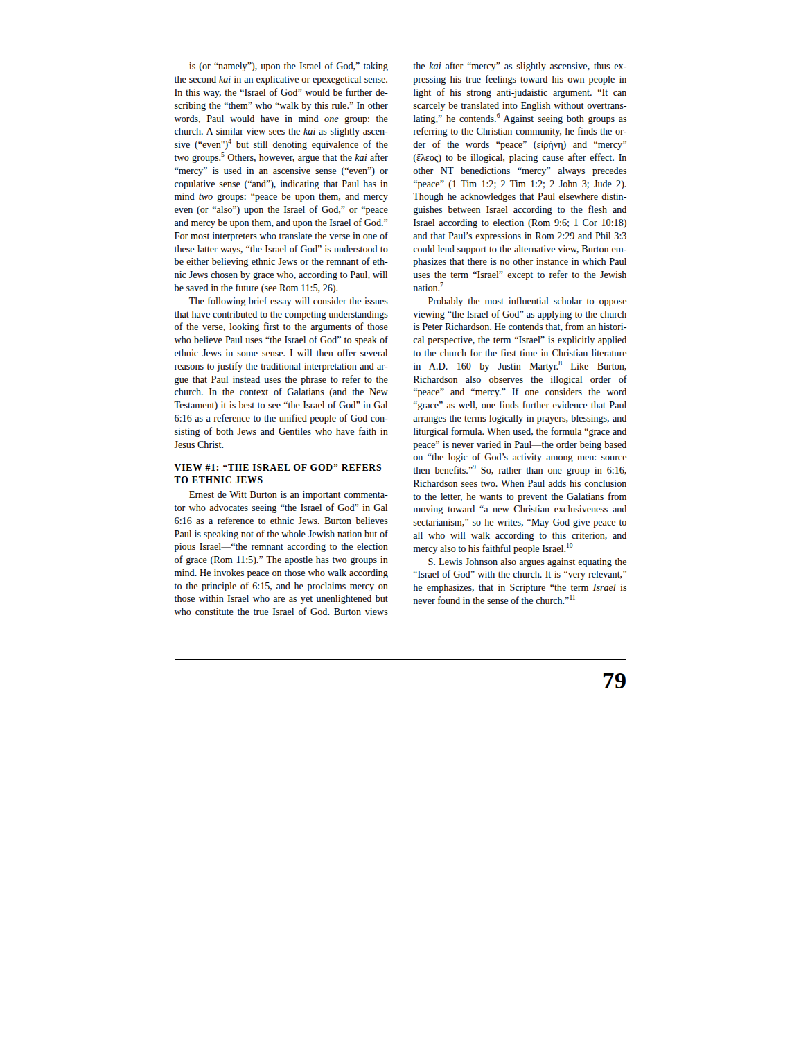is (or “namely”), upon the Israel of God,” taking the second kai in an explicative or epexegetical sense. In this way, the “Israel of God” would be further describing the “them” who “walk by this rule.” In other words, Paul would have in mind one group: the church. A similar view sees the kai as slightly ascensive (“even")4 but still denoting equivalence of the two groups.5 Others, however, argue that the kai after “mercy” is used in an ascensive sense (“even”) or copulative sense (“and”), indicating that Paul has in mind two groups: “peace be upon them, and mercy even (or “also”) upon the Israel of God,” or “peace and mercy be upon them, and upon the Israel of God.” For most interpreters who translate the verse in one of these latter ways, “the Israel of God” is understood to be either believing ethnic Jews or the remnant of ethnic Jews chosen by grace who, according to Paul, will be saved in the future (see Rom 11:5, 26).
The following brief essay will consider the issues that have contributed to the competing understandings of the verse, looking first to the arguments of those who believe Paul uses “the Israel of God” to speak of ethnic Jews in some sense. I will then offer several reasons to justify the traditional interpretation and argue that Paul instead uses the phrase to refer to the church. In the context of Galatians (and the New Testament) it is best to see “the Israel of God” in Gal 6:16 as a reference to the unified people of God consisting of both Jews and Gentiles who have faith in Jesus Christ.
VIEW #1: “THE ISRAEL OF GOD” REFERS TO ETHNIC JEWS
Ernest de Witt Burton is an important commentator who advocates seeing “the Israel of God” in Gal 6:16 as a reference to ethnic Jews. Burton believes Paul is speaking not of the whole Jewish nation but of pious Israel—“the remnant according to the election of grace (Rom 11:5).” The apostle has two groups in mind. He invokes peace on those who walk according to the principle of 6:15, and he proclaims mercy on those within Israel who are as yet unenlightened but who constitute the true Israel of God. Burton views the kai after “mercy” as slightly ascensive, thus expressing his true feelings toward his own people in light of his strong anti-judaistic argument. “It can scarcely be translated into English without overtranslating,” he contends.6 Against seeing both groups as referring to the Christian community, he finds the order of the words “peace” (εἰρήνη) and “mercy” (ἔλεος) to be illogical, placing cause after effect. In other NT benedictions “mercy” always precedes “peace” (1 Tim 1:2; 2 Tim 1:2; 2 John 3; Jude 2). Though he acknowledges that Paul elsewhere distinguishes between Israel according to the flesh and Israel according to election (Rom 9:6; 1 Cor 10:18) and that Paul’s expressions in Rom 2:29 and Phil 3:3 could lend support to the alternative view, Burton emphasizes that there is no other instance in which Paul uses the term “Israel” except to refer to the Jewish nation.7
Probably the most influential scholar to oppose viewing “the Israel of God” as applying to the church is Peter Richardson. He contends that, from an historical perspective, the term “Israel” is explicitly applied to the church for the first time in Christian literature in A.D. 160 by Justin Martyr.8 Like Burton, Richardson also observes the illogical order of “peace” and “mercy.” If one considers the word “grace” as well, one finds further evidence that Paul arranges the terms logically in prayers, blessings, and liturgical formula. When used, the formula “grace and peace” is never varied in Paul—the order being based on “the logic of God’s activity among men: source then benefits.”9 So, rather than one group in 6:16, Richardson sees two. When Paul adds his conclusion to the letter, he wants to prevent the Galatians from moving toward “a new Christian exclusiveness and sectarianism,” so he writes, “May God give peace to all who will walk according to this criterion, and mercy also to his faithful people Israel.10
S. Lewis Johnson also argues against equating the “Israel of God” with the church. It is “very relevant,” he emphasizes, that in Scripture “the term Israel is never found in the sense of the church.”11
79